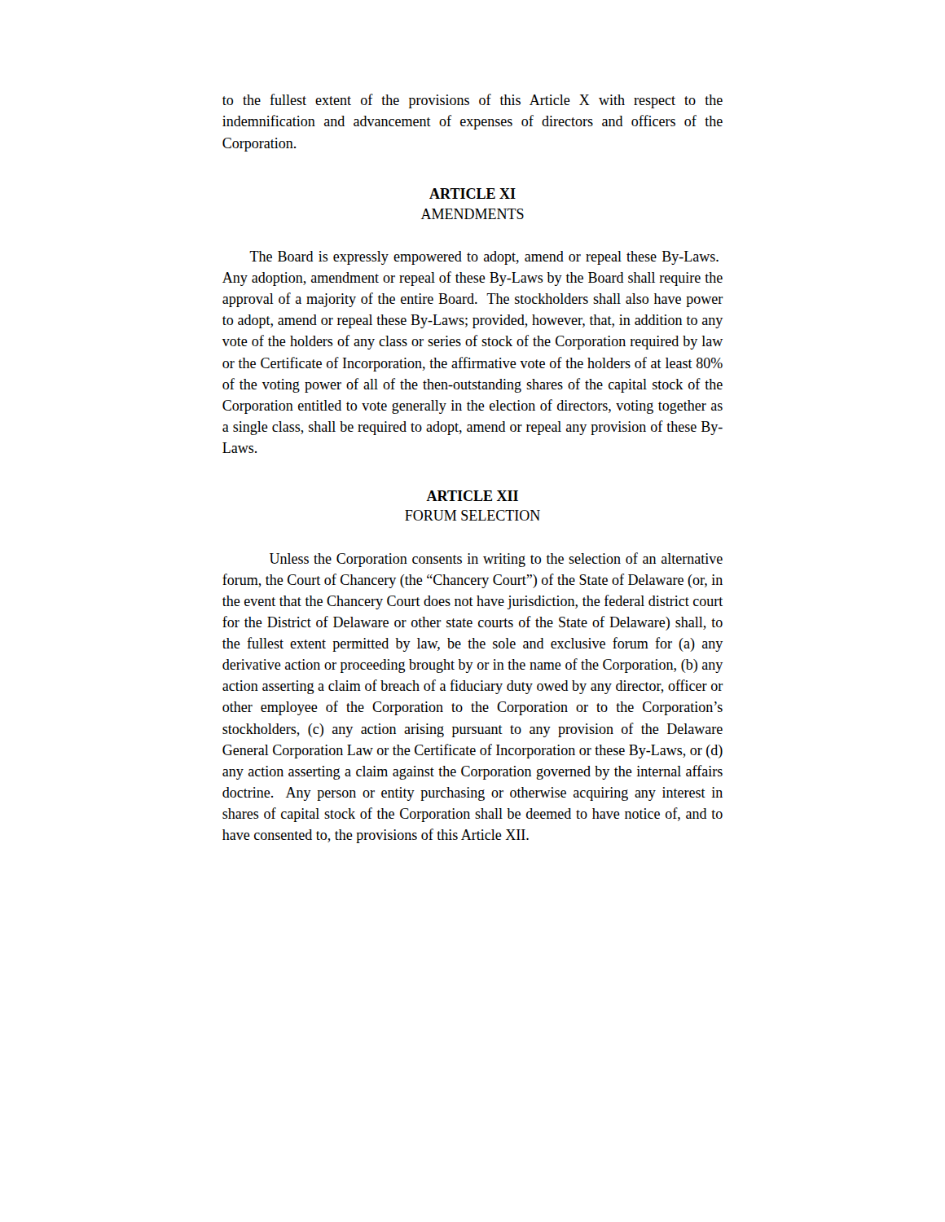to the fullest extent of the provisions of this Article X with respect to the indemnification and advancement of expenses of directors and officers of the Corporation.
ARTICLE XIAMENDMENTS
The Board is expressly empowered to adopt, amend or repeal these By-Laws. Any adoption, amendment or repeal of these By-Laws by the Board shall require the approval of a majority of the entire Board. The stockholders shall also have power to adopt, amend or repeal these By-Laws; provided, however, that, in addition to any vote of the holders of any class or series of stock of the Corporation required by law or the Certificate of Incorporation, the affirmative vote of the holders of at least 80% of the voting power of all of the then-outstanding shares of the capital stock of the Corporation entitled to vote generally in the election of directors, voting together as a single class, shall be required to adopt, amend or repeal any provision of these By-Laws.
ARTICLE XIIFORUM SELECTION
Unless the Corporation consents in writing to the selection of an alternative forum, the Court of Chancery (the “Chancery Court”) of the State of Delaware (or, in the event that the Chancery Court does not have jurisdiction, the federal district court for the District of Delaware or other state courts of the State of Delaware) shall, to the fullest extent permitted by law, be the sole and exclusive forum for (a) any derivative action or proceeding brought by or in the name of the Corporation, (b) any action asserting a claim of breach of a fiduciary duty owed by any director, officer or other employee of the Corporation to the Corporation or to the Corporation’s stockholders, (c) any action arising pursuant to any provision of the Delaware General Corporation Law or the Certificate of Incorporation or these By-Laws, or (d) any action asserting a claim against the Corporation governed by the internal affairs doctrine. Any person or entity purchasing or otherwise acquiring any interest in shares of capital stock of the Corporation shall be deemed to have notice of, and to have consented to, the provisions of this Article XII.